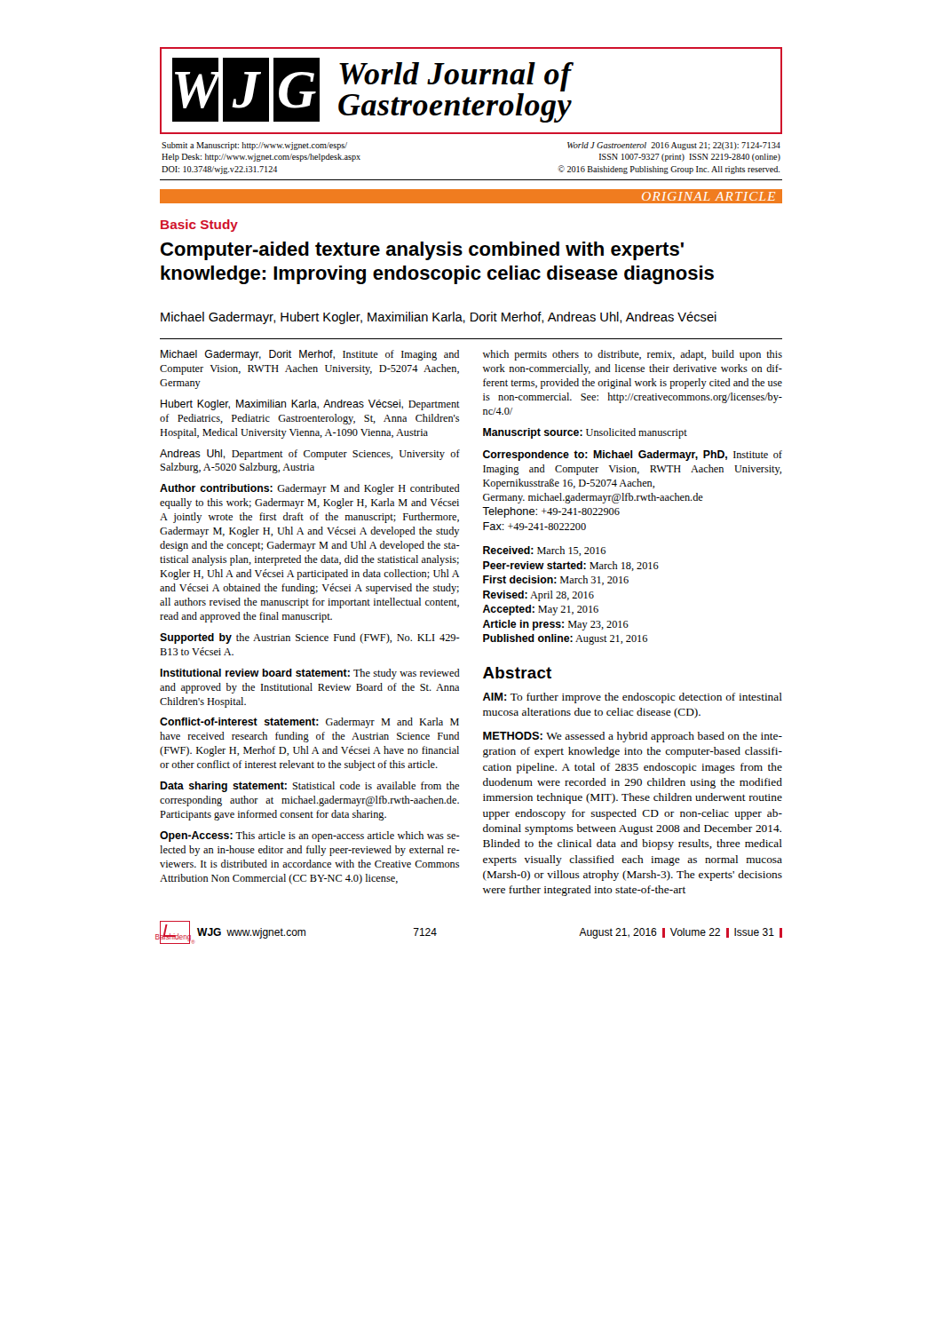W
J
G
World Journal of
Gastroenterology
Submit a Manuscript: http://www.wjgnet.com/esps/
Help Desk: http://www.wjgnet.com/esps/helpdesk.aspx
DOI: 10.3748/wjg.v22.i31.7124
World J Gastroenterol 2016 August 21; 22(31): 7124-7134
ISSN 1007-9327 (print) ISSN 2219-2840 (online)
© 2016 Baishideng Publishing Group Inc. All rights reserved.
ORIGINAL ARTICLE
Basic Study
Computer-aided texture analysis combined with experts'
knowledge: Improving endoscopic celiac disease diagnosis
Michael Gadermayr, Hubert Kogler, Maximilian Karla, Dorit Merhof, Andreas Uhl, Andreas Vécsei
Michael Gadermayr, Dorit Merhof, Institute of Imaging and Computer Vision, RWTH Aachen University, D-52074 Aachen, Germany
Hubert Kogler, Maximilian Karla, Andreas Vécsei, Department of Pediatrics, Pediatric Gastroenterology, St, Anna Children's Hospital, Medical University Vienna, A-1090 Vienna, Austria
Andreas Uhl, Department of Computer Sciences, University of Salzburg, A-5020 Salzburg, Austria
Author contributions: Gadermayr M and Kogler H contributed equally to this work; Gadermayr M, Kogler H, Karla M and Vécsei A jointly wrote the first draft of the manuscript; Furthermore, Gadermayr M, Kogler H, Uhl A and Vécsei A developed the study design and the concept; Gadermayr M and Uhl A developed the statistical analysis plan, interpreted the data, did the statistical analysis; Kogler H, Uhl A and Vécsei A participated in data collection; Uhl A and Vécsei A obtained the funding; Vécsei A supervised the study; all authors revised the manuscript for important intellectual content, read and approved the final manuscript.
Supported by the Austrian Science Fund (FWF), No. KLI 429-B13 to Vécsei A.
Institutional review board statement: The study was reviewed and approved by the Institutional Review Board of the St. Anna Children's Hospital.
Conflict-of-interest statement: Gadermayr M and Karla M have received research funding of the Austrian Science Fund (FWF). Kogler H, Merhof D, Uhl A and Vécsei A have no financial or other conflict of interest relevant to the subject of this article.
Data sharing statement: Statistical code is available from the corresponding author at michael.gadermayr@lfb.rwth-aachen.de. Participants gave informed consent for data sharing.
Open-Access: This article is an open-access article which was selected by an in-house editor and fully peer-reviewed by external reviewers. It is distributed in accordance with the Creative Commons Attribution Non Commercial (CC BY-NC 4.0) license,
which permits others to distribute, remix, adapt, build upon this work non-commercially, and license their derivative works on different terms, provided the original work is properly cited and the use is non-commercial. See: http://creativecommons.org/licenses/by-nc/4.0/
Manuscript source: Unsolicited manuscript
Correspondence to: Michael Gadermayr, PhD, Institute of Imaging and Computer Vision, RWTH Aachen University, Kopernikusstraße 16, D-52074 Aachen,
Germany. michael.gadermayr@lfb.rwth-aachen.de
Telephone: +49-241-8022906
Fax: +49-241-8022200
Received: March 15, 2016
Peer-review started: March 18, 2016
First decision: March 31, 2016
Revised: April 28, 2016
Accepted: May 21, 2016
Article in press: May 23, 2016
Published online: August 21, 2016
Abstract
AIM: To further improve the endoscopic detection of intestinal mucosa alterations due to celiac disease (CD).
METHODS: We assessed a hybrid approach based on the integration of expert knowledge into the computer-based classification pipeline. A total of 2835 endoscopic images from the duodenum were recorded in 290 children using the modified immersion technique (MIT). These children underwent routine upper endoscopy for suspected CD or non-celiac upper abdominal symptoms between August 2008 and December 2014. Blinded to the clinical data and biopsy results, three medical experts visually classified each image as normal mucosa (Marsh-0) or villous atrophy (Marsh-3). The experts' decisions were further integrated into state-of-the-art
Baishideng®
WJG www.wjgnet.com 7124
August 21, 2016 Volume 22 Issue 31